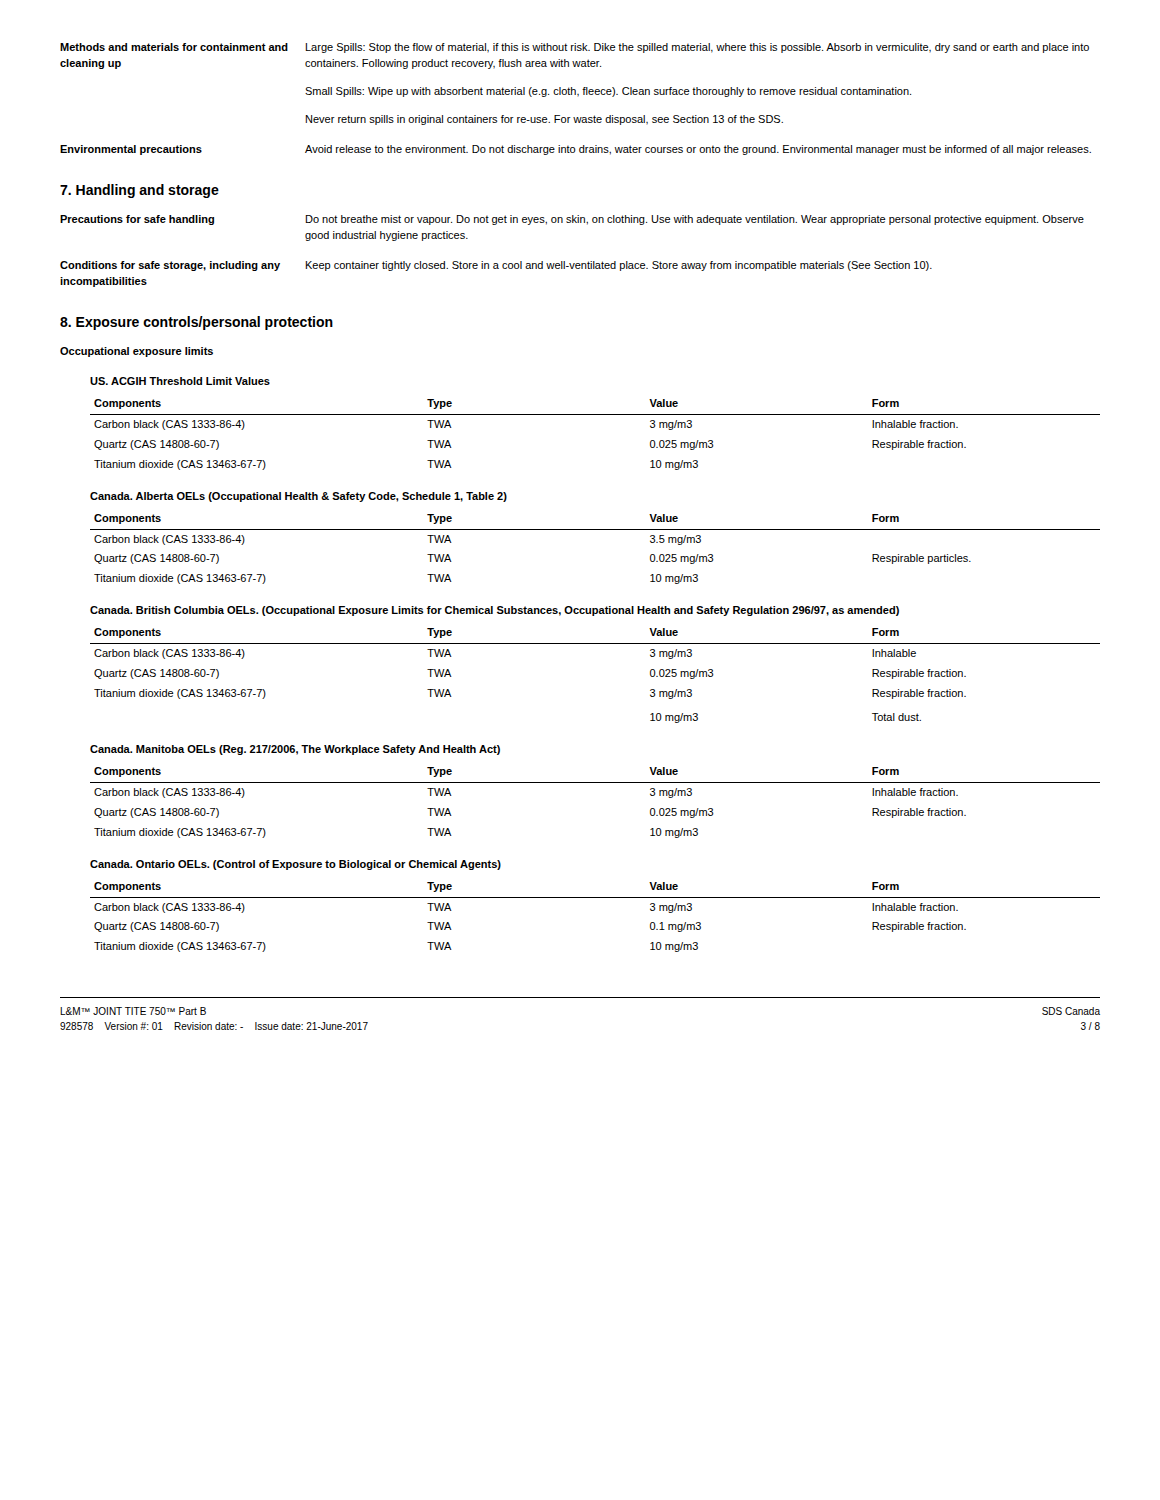Methods and materials for containment and cleaning up
Large Spills: Stop the flow of material, if this is without risk. Dike the spilled material, where this is possible. Absorb in vermiculite, dry sand or earth and place into containers. Following product recovery, flush area with water.
Small Spills: Wipe up with absorbent material (e.g. cloth, fleece). Clean surface thoroughly to remove residual contamination.
Never return spills in original containers for re-use. For waste disposal, see Section 13 of the SDS.
Environmental precautions
Avoid release to the environment. Do not discharge into drains, water courses or onto the ground. Environmental manager must be informed of all major releases.
7. Handling and storage
Precautions for safe handling
Do not breathe mist or vapour. Do not get in eyes, on skin, on clothing. Use with adequate ventilation. Wear appropriate personal protective equipment. Observe good industrial hygiene practices.
Conditions for safe storage, including any incompatibilities
Keep container tightly closed. Store in a cool and well-ventilated place. Store away from incompatible materials (See Section 10).
8. Exposure controls/personal protection
Occupational exposure limits
US. ACGIH Threshold Limit Values
| Components | Type | Value | Form |
| --- | --- | --- | --- |
| Carbon black (CAS 1333-86-4) | TWA | 3 mg/m3 | Inhalable fraction. |
| Quartz (CAS 14808-60-7) | TWA | 0.025 mg/m3 | Respirable fraction. |
| Titanium dioxide (CAS 13463-67-7) | TWA | 10 mg/m3 | |
Canada. Alberta OELs (Occupational Health & Safety Code, Schedule 1, Table 2)
| Components | Type | Value | Form |
| --- | --- | --- | --- |
| Carbon black (CAS 1333-86-4) | TWA | 3.5 mg/m3 | |
| Quartz (CAS 14808-60-7) | TWA | 0.025 mg/m3 | Respirable particles. |
| Titanium dioxide (CAS 13463-67-7) | TWA | 10 mg/m3 | |
Canada. British Columbia OELs. (Occupational Exposure Limits for Chemical Substances, Occupational Health and Safety Regulation 296/97, as amended)
| Components | Type | Value | Form |
| --- | --- | --- | --- |
| Carbon black (CAS 1333-86-4) | TWA | 3 mg/m3 | Inhalable |
| Quartz (CAS 14808-60-7) | TWA | 0.025 mg/m3 | Respirable fraction. |
| Titanium dioxide (CAS 13463-67-7) | TWA | 3 mg/m3 | Respirable fraction. |
| | | 10 mg/m3 | Total dust. |
Canada. Manitoba OELs (Reg. 217/2006, The Workplace Safety And Health Act)
| Components | Type | Value | Form |
| --- | --- | --- | --- |
| Carbon black (CAS 1333-86-4) | TWA | 3 mg/m3 | Inhalable fraction. |
| Quartz (CAS 14808-60-7) | TWA | 0.025 mg/m3 | Respirable fraction. |
| Titanium dioxide (CAS 13463-67-7) | TWA | 10 mg/m3 | |
Canada. Ontario OELs. (Control of Exposure to Biological or Chemical Agents)
| Components | Type | Value | Form |
| --- | --- | --- | --- |
| Carbon black (CAS 1333-86-4) | TWA | 3 mg/m3 | Inhalable fraction. |
| Quartz (CAS 14808-60-7) | TWA | 0.1 mg/m3 | Respirable fraction. |
| Titanium dioxide (CAS 13463-67-7) | TWA | 10 mg/m3 | |
L&M™ JOINT TITE 750™ Part B
928578 Version #: 01 Revision date: - Issue date: 21-June-2017
SDS Canada
3 / 8